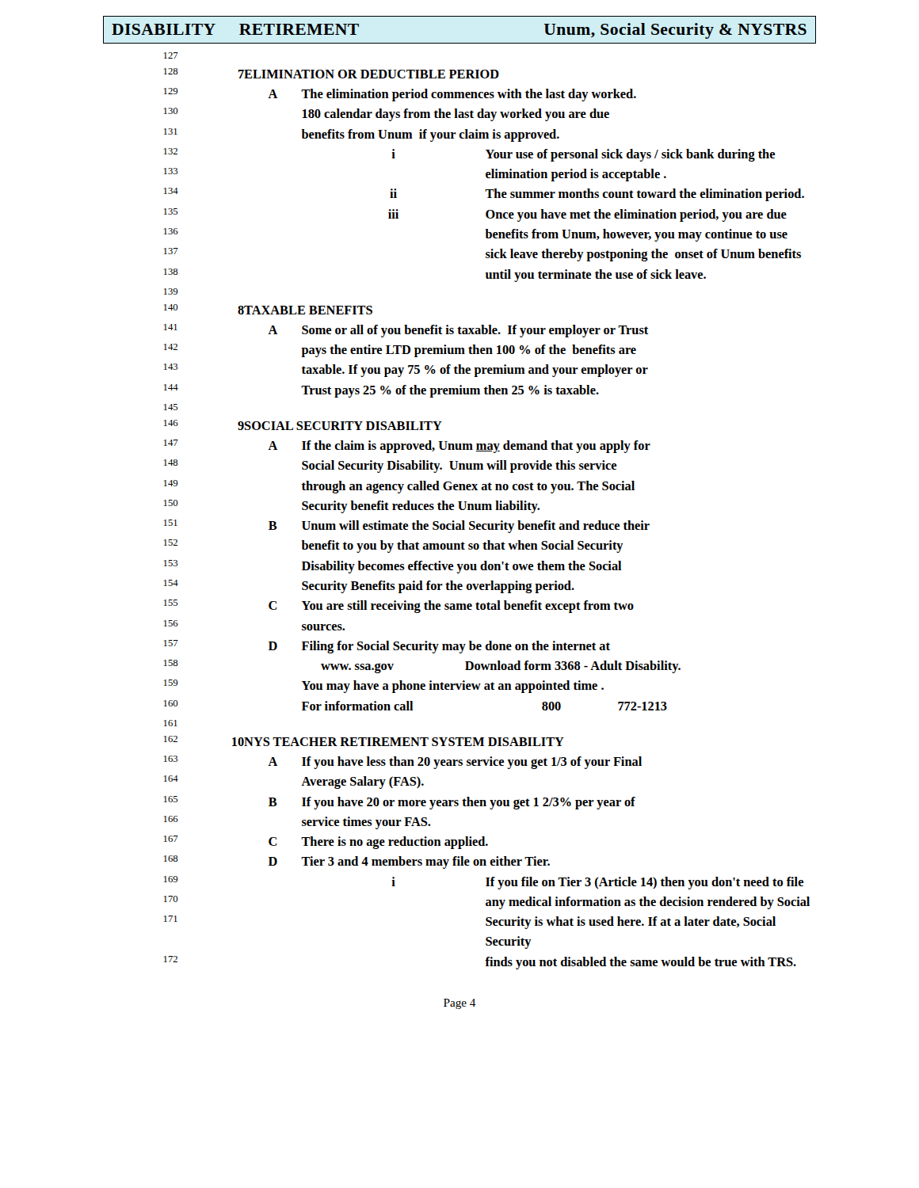DISABILITY RETIREMENT Unum, Social Security & NYSTRS
| 127 | |
| 128 | 7 | ELIMINATION OR DEDUCTIBLE PERIOD |
| 129 | | A | The elimination period commences with the last day worked. |
| 130 | | | 180 calendar days from the last day worked you are due |
| 131 | | | benefits from Unum if your claim is approved. |
| 132 | | | i | Your use of personal sick days / sick bank during the |
| 133 | | | | elimination period is acceptable . |
| 134 | | | ii | The summer months count toward the elimination period. |
| 135 | | | iii | Once you have met the elimination period, you are due |
| 136 | | | | benefits from Unum, however, you may continue to use |
| 137 | | | | sick leave thereby postponing the onset of Unum benefits |
| 138 | | | | until you terminate the use of sick leave. |
| 139 | |
| 140 | 8 | TAXABLE BENEFITS |
| 141 | | A | Some or all of you benefit is taxable. If your employer or Trust |
| 142 | | | pays the entire LTD premium then 100 % of the benefits are |
| 143 | | | taxable. If you pay 75 % of the premium and your employer or |
| 144 | | | Trust pays 25 % of the premium then 25 % is taxable. |
| 145 | |
| 146 | 9 | SOCIAL SECURITY DISABILITY |
| 147 | | A | If the claim is approved, Unum may demand that you apply for |
| 148 | | | Social Security Disability. Unum will provide this service |
| 149 | | | through an agency called Genex at no cost to you. The Social |
| 150 | | | Security benefit reduces the Unum liability. |
| 151 | | B | Unum will estimate the Social Security benefit and reduce their |
| 152 | | | benefit to you by that amount so that when Social Security |
| 153 | | | Disability becomes effective you don't owe them the Social |
| 154 | | | Security Benefits paid for the overlapping period. |
| 155 | | C | You are still receiving the same total benefit except from two |
| 156 | | | sources. |
| 157 | | D | Filing for Social Security may be done on the internet at |
| 158 | | | www. ssa.gov Download form 3368 - Adult Disability. |
| 159 | | | You may have a phone interview at an appointed time . |
| 160 | | | For information call | 800 | 772-1213 |
| 161 | |
| 162 | 10 | NYS TEACHER RETIREMENT SYSTEM DISABILITY |
| 163 | | A | If you have less than 20 years service you get 1/3 of your Final |
| 164 | | | Average Salary (FAS). |
| 165 | | B | If you have 20 or more years then you get 1 2/3% per year of |
| 166 | | | service times your FAS. |
| 167 | | C | There is no age reduction applied. |
| 168 | | D | Tier 3 and 4 members may file on either Tier. |
| 169 | | | i | If you file on Tier 3 (Article 14) then you don't need to file |
| 170 | | | | any medical information as the decision rendered by Social |
| 171 | | | | Security is what is used here. If at a later date, Social Security |
| 172 | | | | finds you not disabled the same would be true with TRS. |
Page 4